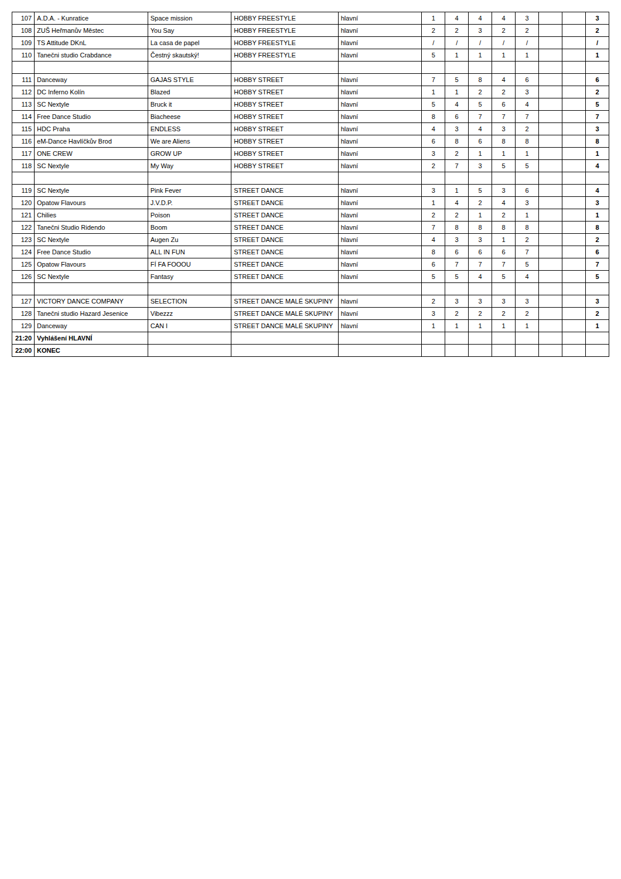| 107 | A.D.A. - Kunratice | Space mission | HOBBY FREESTYLE | hlavní | 1 | 4 | 4 | 4 | 3 | | | 3 |
| 108 | ZUŠ Heřmanův Městec | You Say | HOBBY FREESTYLE | hlavní | 2 | 2 | 3 | 2 | 2 | | | 2 |
| 109 | TS Attitude DKnL | La casa de papel | HOBBY FREESTYLE | hlavní | / | / | / | / | / | | | / |
| 110 | Tanečni studio Crabdance | Čestný skautský! | HOBBY FREESTYLE | hlavní | 5 | 1 | 1 | 1 | 1 | | | 1 |
| 111 | Danceway | GAJAS STYLE | HOBBY STREET | hlavní | 7 | 5 | 8 | 4 | 6 | | | 6 |
| 112 | DC Inferno Kolín | Blazed | HOBBY STREET | hlavní | 1 | 1 | 2 | 2 | 3 | | | 2 |
| 113 | SC Nextyle | Bruck it | HOBBY STREET | hlavní | 5 | 4 | 5 | 6 | 4 | | | 5 |
| 114 | Free Dance Studio | Biacheese | HOBBY STREET | hlavní | 8 | 6 | 7 | 7 | 7 | | | 7 |
| 115 | HDC Praha | ENDLESS | HOBBY STREET | hlavní | 4 | 3 | 4 | 3 | 2 | | | 3 |
| 116 | eM-Dance Havlíčkův Brod | We are Aliens | HOBBY STREET | hlavní | 6 | 8 | 6 | 8 | 8 | | | 8 |
| 117 | ONE CREW | GROW UP | HOBBY STREET | hlavní | 3 | 2 | 1 | 1 | 1 | | | 1 |
| 118 | SC Nextyle | My Way | HOBBY STREET | hlavní | 2 | 7 | 3 | 5 | 5 | | | 4 |
| 119 | SC Nextyle | Pink Fever | STREET DANCE | hlavní | 3 | 1 | 5 | 3 | 6 | | | 4 |
| 120 | Opatow Flavours | J.V.D.P. | STREET DANCE | hlavní | 1 | 4 | 2 | 4 | 3 | | | 3 |
| 121 | Chilies | Poison | STREET DANCE | hlavní | 2 | 2 | 1 | 2 | 1 | | | 1 |
| 122 | Tanečni Studio Ridendo | Boom | STREET DANCE | hlavní | 7 | 8 | 8 | 8 | 8 | | | 8 |
| 123 | SC Nextyle | Augen Zu | STREET DANCE | hlavní | 4 | 3 | 3 | 1 | 2 | | | 2 |
| 124 | Free Dance Studio | ALL IN FUN | STREET DANCE | hlavní | 8 | 6 | 6 | 6 | 7 | | | 6 |
| 125 | Opatow Flavours | FÍ FA FOOOU | STREET DANCE | hlavní | 6 | 7 | 7 | 7 | 5 | | | 7 |
| 126 | SC Nextyle | Fantasy | STREET DANCE | hlavní | 5 | 5 | 4 | 5 | 4 | | | 5 |
| 127 | VICTORY DANCE COMPANY | SELECTION | STREET DANCE MALÉ SKUPINY | hlavní | 2 | 3 | 3 | 3 | 3 | | | 3 |
| 128 | Tanečni studio Hazard Jesenice | Vibezzz | STREET DANCE MALÉ SKUPINY | hlavní | 3 | 2 | 2 | 2 | 2 | | | 2 |
| 129 | Danceway | CAN I | STREET DANCE MALÉ SKUPINY | hlavní | 1 | 1 | 1 | 1 | 1 | | | 1 |
| 21:20 | Vyhlášení HLAVNÍ | | | | | | | | | | | |
| 22:00 | KONEC | | | | | | | | | | | |